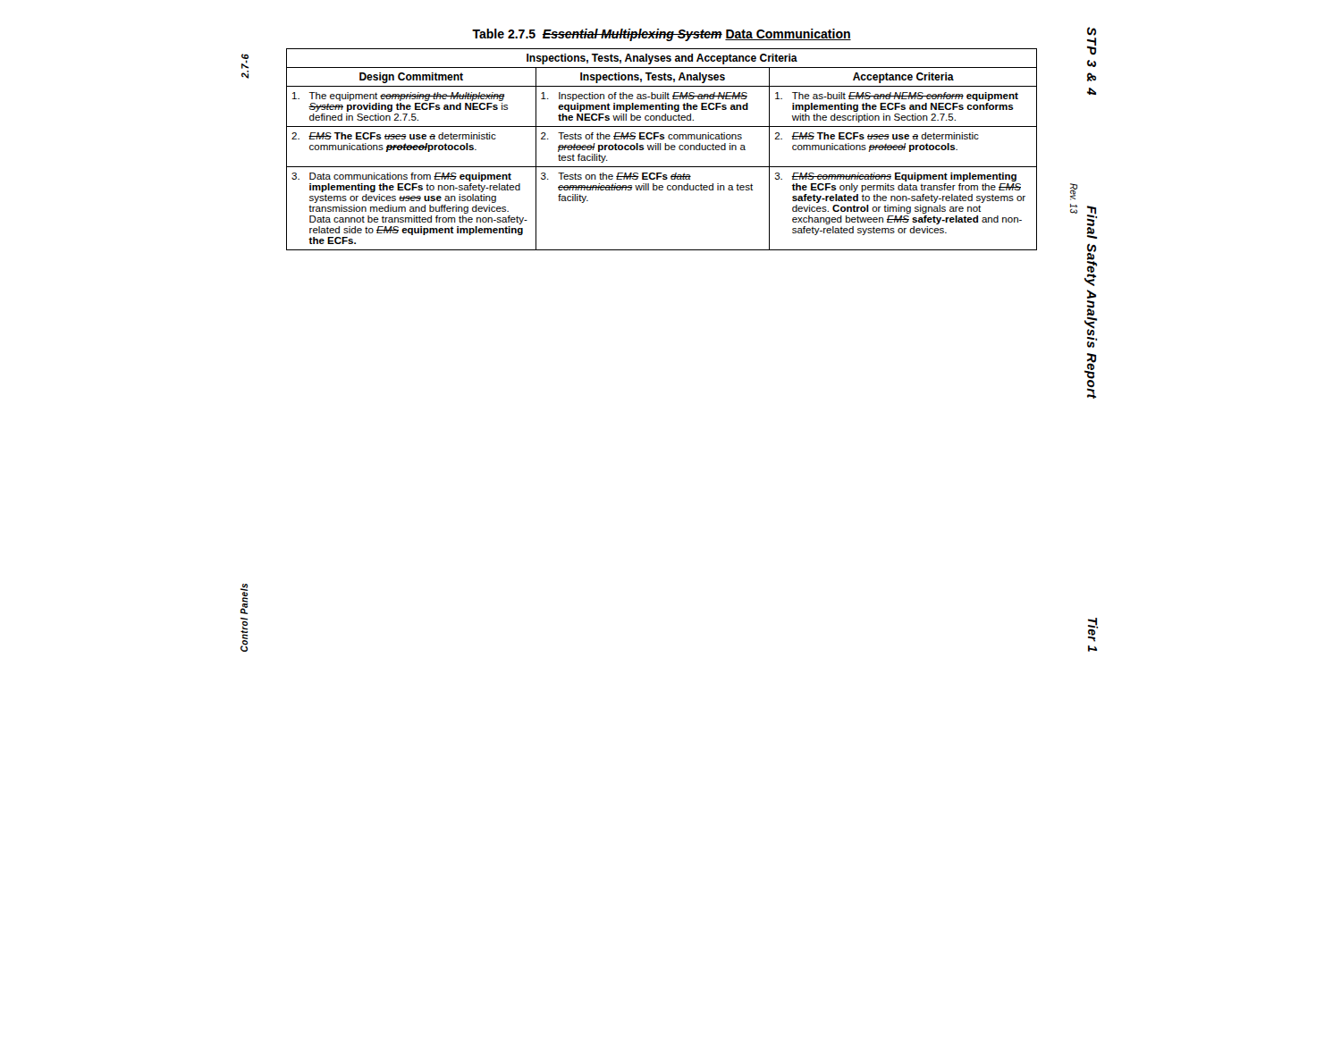2.7-6
Control Panels
STP 3 & 4
Rev. 13
Final Safety Analysis Report
Tier 1
Table 2.7.5 Essential Multiplexing System Data Communication
| Inspections, Tests, Analyses and Acceptance Criteria |
| --- |
| Design Commitment | Inspections, Tests, Analyses | Acceptance Criteria |
| 1. | The equipment comprising the Multiplexing System providing the ECFs and NECFs is defined in Section 2.7.5. | 1. | Inspection of the as-built EMS and NEMS equipment implementing the ECFs and the NECFs will be conducted. | 1. | The as-built EMS and NEMS conform equipment implementing the ECFs and NECFs conforms with the description in Section 2.7.5. |
| 2. | EMS The ECFs uses use a deterministic communications protocol protocols . | 2. | Tests of the EMS ECFs communications protocol protocols will be conducted in a test facility. | 2. | EMS The ECFs uses use a deterministic communications protocol protocols . |
| 3. | Data communications from EMS equipment implementing the ECFs to non-safety-related systems or devices uses use an isolating transmission medium and buffering devices. Data cannot be transmitted from the non-safety-related side to EMS equipment implementing the ECFs. | 3. | Tests on the EMS ECFs data communications will be conducted in a test facility. | 3. | EMS communications Equipment implementing the ECFs only permits data transfer from the EMS safety-related to the non-safety-related systems or devices. Control or timing signals are not exchanged between EMS safety-related and non-safety-related systems or devices. |